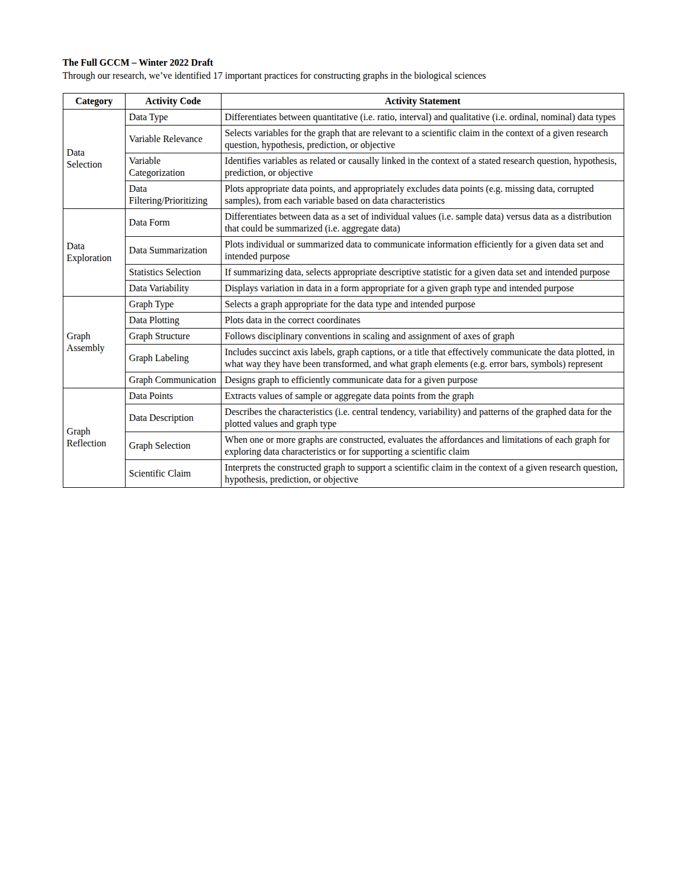The Full GCCM – Winter 2022 Draft
Through our research, we’ve identified 17 important practices for constructing graphs in the biological sciences
| Category | Activity Code | Activity Statement |
| --- | --- | --- |
| Data Selection | Data Type | Differentiates between quantitative (i.e. ratio, interval) and qualitative (i.e. ordinal, nominal) data types |
| Variable Relevance | Selects variables for the graph that are relevant to a scientific claim in the context of a given research question, hypothesis, prediction, or objective |
| Variable Categorization | Identifies variables as related or causally linked in the context of a stated research question, hypothesis, prediction, or objective |
| Data Filtering/Prioritizing | Plots appropriate data points, and appropriately excludes data points (e.g. missing data, corrupted samples), from each variable based on data characteristics |
| Data Exploration | Data Form | Differentiates between data as a set of individual values (i.e. sample data) versus data as a distribution that could be summarized (i.e. aggregate data) |
| Data Summarization | Plots individual or summarized data to communicate information efficiently for a given data set and intended purpose |
| Statistics Selection | If summarizing data, selects appropriate descriptive statistic for a given data set and intended purpose |
| Data Variability | Displays variation in data in a form appropriate for a given graph type and intended purpose |
| Graph Assembly | Graph Type | Selects a graph appropriate for the data type and intended purpose |
| Data Plotting | Plots data in the correct coordinates |
| Graph Structure | Follows disciplinary conventions in scaling and assignment of axes of graph |
| Graph Labeling | Includes succinct axis labels, graph captions, or a title that effectively communicate the data plotted, in what way they have been transformed, and what graph elements (e.g. error bars, symbols) represent |
| Graph Communication | Designs graph to efficiently communicate data for a given purpose |
| Graph Reflection | Data Points | Extracts values of sample or aggregate data points from the graph |
| Data Description | Describes the characteristics (i.e. central tendency, variability) and patterns of the graphed data for the plotted values and graph type |
| Graph Selection | When one or more graphs are constructed, evaluates the affordances and limitations of each graph for exploring data characteristics or for supporting a scientific claim |
| Scientific Claim | Interprets the constructed graph to support a scientific claim in the context of a given research question, hypothesis, prediction, or objective |